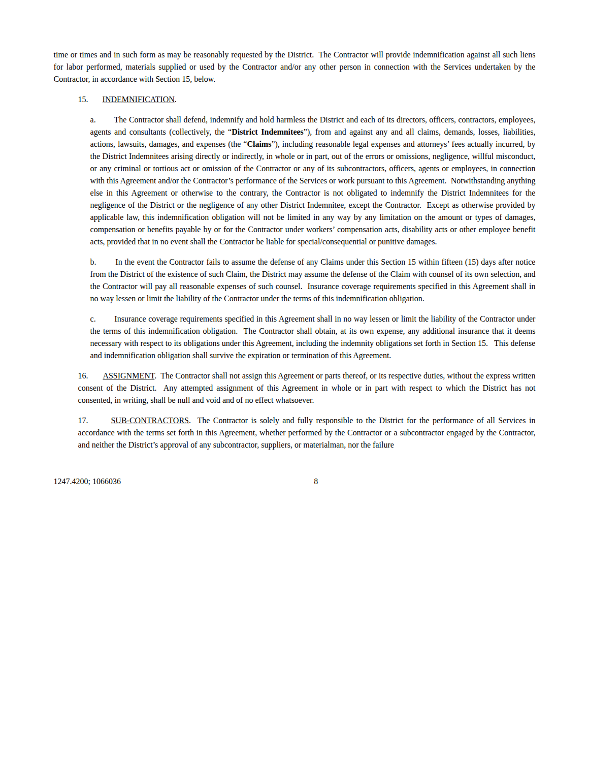time or times and in such form as may be reasonably requested by the District. The Contractor will provide indemnification against all such liens for labor performed, materials supplied or used by the Contractor and/or any other person in connection with the Services undertaken by the Contractor, in accordance with Section 15, below.
15. INDEMNIFICATION.
a. The Contractor shall defend, indemnify and hold harmless the District and each of its directors, officers, contractors, employees, agents and consultants (collectively, the “District Indemnitees”), from and against any and all claims, demands, losses, liabilities, actions, lawsuits, damages, and expenses (the “Claims”), including reasonable legal expenses and attorneys’ fees actually incurred, by the District Indemnitees arising directly or indirectly, in whole or in part, out of the errors or omissions, negligence, willful misconduct, or any criminal or tortious act or omission of the Contractor or any of its subcontractors, officers, agents or employees, in connection with this Agreement and/or the Contractor’s performance of the Services or work pursuant to this Agreement. Notwithstanding anything else in this Agreement or otherwise to the contrary, the Contractor is not obligated to indemnify the District Indemnitees for the negligence of the District or the negligence of any other District Indemnitee, except the Contractor. Except as otherwise provided by applicable law, this indemnification obligation will not be limited in any way by any limitation on the amount or types of damages, compensation or benefits payable by or for the Contractor under workers’ compensation acts, disability acts or other employee benefit acts, provided that in no event shall the Contractor be liable for special/consequential or punitive damages.
b. In the event the Contractor fails to assume the defense of any Claims under this Section 15 within fifteen (15) days after notice from the District of the existence of such Claim, the District may assume the defense of the Claim with counsel of its own selection, and the Contractor will pay all reasonable expenses of such counsel. Insurance coverage requirements specified in this Agreement shall in no way lessen or limit the liability of the Contractor under the terms of this indemnification obligation.
c. Insurance coverage requirements specified in this Agreement shall in no way lessen or limit the liability of the Contractor under the terms of this indemnification obligation. The Contractor shall obtain, at its own expense, any additional insurance that it deems necessary with respect to its obligations under this Agreement, including the indemnity obligations set forth in Section 15. This defense and indemnification obligation shall survive the expiration or termination of this Agreement.
16. ASSIGNMENT. The Contractor shall not assign this Agreement or parts thereof, or its respective duties, without the express written consent of the District. Any attempted assignment of this Agreement in whole or in part with respect to which the District has not consented, in writing, shall be null and void and of no effect whatsoever.
17. SUB-CONTRACTORS. The Contractor is solely and fully responsible to the District for the performance of all Services in accordance with the terms set forth in this Agreement, whether performed by the Contractor or a subcontractor engaged by the Contractor, and neither the District’s approval of any subcontractor, suppliers, or materialman, nor the failure
1247.4200; 1066036 8